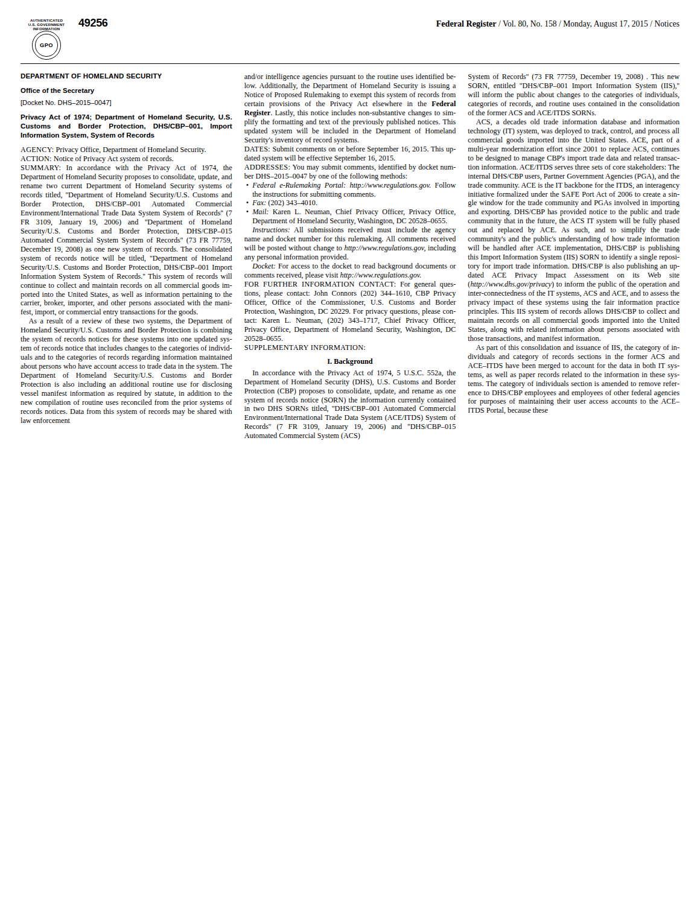Authenticated
U.S. Government
Information
49256 Federal Register / Vol. 80, No. 158 / Monday, August 17, 2015 / Notices
DEPARTMENT OF HOMELAND SECURITY
Office of the Secretary
[Docket No. DHS–2015–0047]
Privacy Act of 1974; Department of Homeland Security, U.S. Customs and Border Protection, DHS/CBP–001, Import Information System, System of Records
AGENCY: Privacy Office, Department of Homeland Security.
ACTION: Notice of Privacy Act system of records.
SUMMARY: In accordance with the Privacy Act of 1974, the Department of Homeland Security proposes to consolidate, update, and rename two current Department of Homeland Security systems of records titled, ''Department of Homeland Security/U.S. Customs and Border Protection, DHS/CBP–001 Automated Commercial Environment/International Trade Data System System of Records'' (7 FR 3109, January 19, 2006) and ''Department of Homeland Security/U.S. Customs and Border Protection, DHS/CBP–015 Automated Commercial System System of Records'' (73 FR 77759, December 19, 2008) as one new system of records. The consolidated system of records notice will be titled, ''Department of Homeland Security/U.S. Customs and Border Protection, DHS/CBP–001 Import Information System System of Records.'' This system of records will continue to collect and maintain records on all commercial goods imported into the United States, as well as information pertaining to the carrier, broker, importer, and other persons associated with the manifest, import, or commercial entry transactions for the goods.
As a result of a review of these two systems, the Department of Homeland Security/U.S. Customs and Border Protection is combining the system of records notices for these systems into one updated system of records notice that includes changes to the categories of individuals and to the categories of records regarding information maintained about persons who have account access to trade data in the system. The Department of Homeland Security/U.S. Customs and Border Protection is also including an additional routine use for disclosing vessel manifest information as required by statute, in addition to the new compilation of routine uses reconciled from the prior systems of records notices. Data from this system of records may be shared with law enforcement
and/or intelligence agencies pursuant to the routine uses identified below. Additionally, the Department of Homeland Security is issuing a Notice of Proposed Rulemaking to exempt this system of records from certain provisions of the Privacy Act elsewhere in the Federal Register. Lastly, this notice includes non-substantive changes to simplify the formatting and text of the previously published notices. This updated system will be included in the Department of Homeland Security's inventory of record systems.
DATES: Submit comments on or before September 16, 2015. This updated system will be effective September 16, 2015.
ADDRESSES: You may submit comments, identified by docket number DHS–2015–0047 by one of the following methods:
Federal e-Rulemaking Portal: http://www.regulations.gov. Follow the instructions for submitting comments.
Fax: (202) 343–4010.
Mail: Karen L. Neuman, Chief Privacy Officer, Privacy Office, Department of Homeland Security, Washington, DC 20528–0655.
Instructions: All submissions received must include the agency name and docket number for this rulemaking. All comments received will be posted without change to http://www.regulations.gov, including any personal information provided.
Docket: For access to the docket to read background documents or comments received, please visit http://www.regulations.gov.
FOR FURTHER INFORMATION CONTACT: For general questions, please contact: John Connors (202) 344–1610, CBP Privacy Officer, Office of the Commissioner, U.S. Customs and Border Protection, Washington, DC 20229. For privacy questions, please contact: Karen L. Neuman, (202) 343–1717, Chief Privacy Officer, Privacy Office, Department of Homeland Security, Washington, DC 20528–0655.
SUPPLEMENTARY INFORMATION:
I. Background
In accordance with the Privacy Act of 1974, 5 U.S.C. 552a, the Department of Homeland Security (DHS), U.S. Customs and Border Protection (CBP) proposes to consolidate, update, and rename as one system of records notice (SORN) the information currently contained in two DHS SORNs titled, ''DHS/CBP–001 Automated Commercial Environment/International Trade Data System (ACE/ITDS) System of Records'' (7 FR 3109, January 19, 2006) and ''DHS/CBP–015 Automated Commercial System (ACS)
System of Records'' (73 FR 77759, December 19, 2008) . This new SORN, entitled ''DHS/CBP–001 Import Information System (IIS),'' will inform the public about changes to the categories of individuals, categories of records, and routine uses contained in the consolidation of the former ACS and ACE/ITDS SORNs.
ACS, a decades old trade information database and information technology (IT) system, was deployed to track, control, and process all commercial goods imported into the United States. ACE, part of a multi-year modernization effort since 2001 to replace ACS, continues to be designed to manage CBP's import trade data and related transaction information. ACE/ITDS serves three sets of core stakeholders: The internal DHS/CBP users, Partner Government Agencies (PGA), and the trade community. ACE is the IT backbone for the ITDS, an interagency initiative formalized under the SAFE Port Act of 2006 to create a single window for the trade community and PGAs involved in importing and exporting. DHS/CBP has provided notice to the public and trade community that in the future, the ACS IT system will be fully phased out and replaced by ACE. As such, and to simplify the trade community's and the public's understanding of how trade information will be handled after ACE implementation, DHS/CBP is publishing this Import Information System (IIS) SORN to identify a single repository for import trade information. DHS/CBP is also publishing an updated ACE Privacy Impact Assessment on its Web site (http://www.dhs.gov/privacy) to inform the public of the operation and inter-connectedness of the IT systems, ACS and ACE, and to assess the privacy impact of these systems using the fair information practice principles. This IIS system of records allows DHS/CBP to collect and maintain records on all commercial goods imported into the United States, along with related information about persons associated with those transactions, and manifest information.
As part of this consolidation and issuance of IIS, the category of individuals and category of records sections in the former ACS and ACE–ITDS have been merged to account for the data in both IT systems, as well as paper records related to the information in these systems. The category of individuals section is amended to remove reference to DHS/CBP employees and employees of other federal agencies for purposes of maintaining their user access accounts to the ACE–ITDS Portal, because these